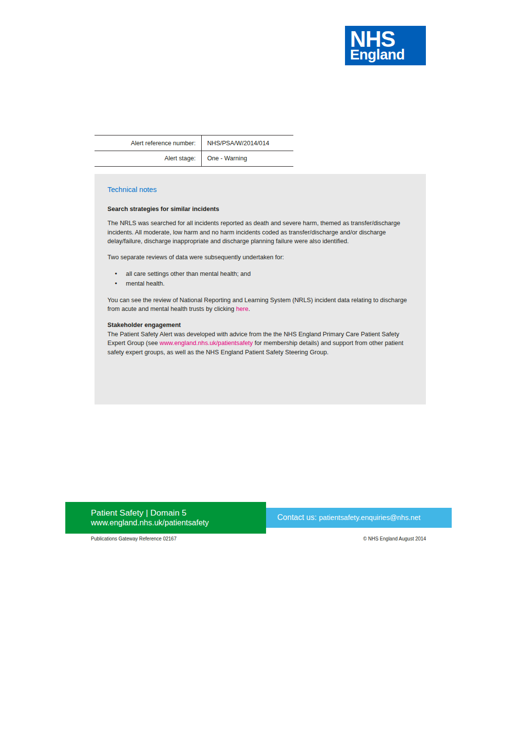NHS England
| Alert reference number: | NHS/PSA/W/2014/014 |
| Alert stage: | One - Warning |
Technical notes
Search strategies for similar incidents
The NRLS was searched for all incidents reported as death and severe harm, themed as transfer/discharge incidents. All moderate, low harm and no harm incidents coded as transfer/discharge and/or discharge delay/failure, discharge inappropriate and discharge planning failure were also identified.
Two separate reviews of data were subsequently undertaken for:
all care settings other than mental health; and
mental health.
You can see the review of National Reporting and Learning System (NRLS) incident data relating to discharge from acute and mental health trusts by clicking here.
Stakeholder engagement
The Patient Safety Alert was developed with advice from the the NHS England Primary Care Patient Safety Expert Group (see www.england.nhs.uk/patientsafety for membership details) and support from other patient safety expert groups, as well as the NHS England Patient Safety Steering Group.
Patient Safety | Domain 5
www.england.nhs.uk/patientsafety
Contact us: patientsafety.enquiries@nhs.net
Publications Gateway Reference 02167 © NHS England August 2014